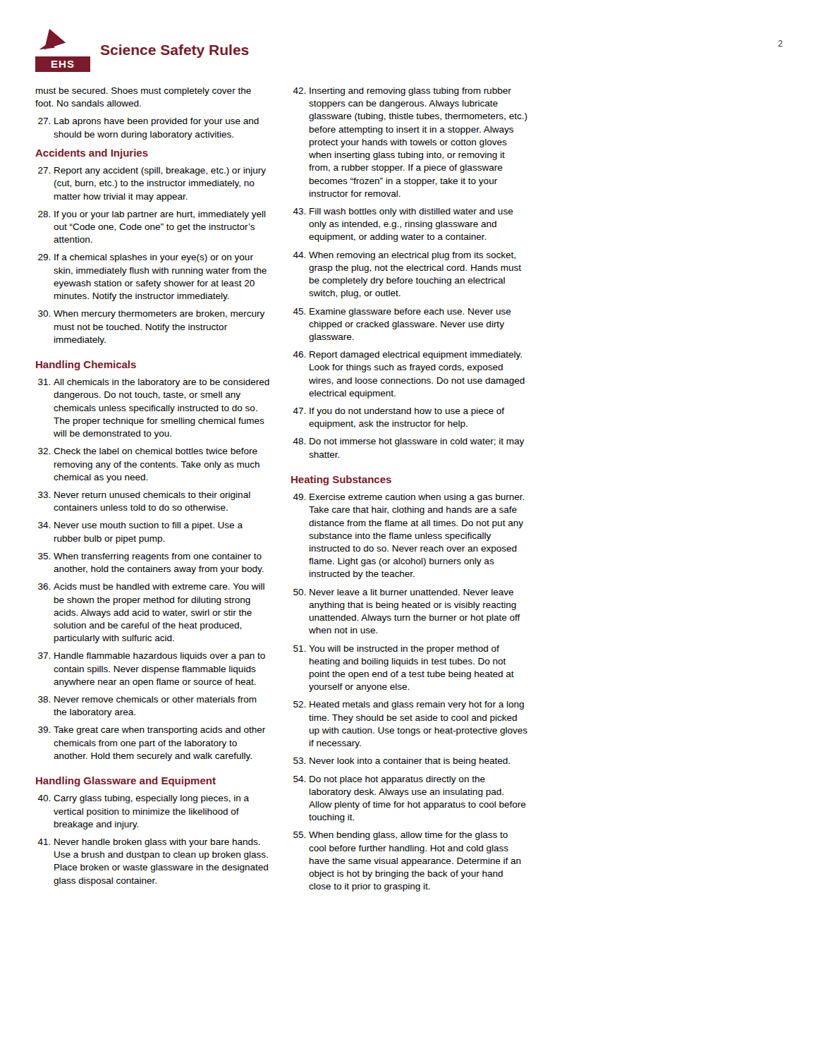EHS
Science Safety Rules
2
must be secured. Shoes must completely cover the foot. No sandals allowed.
Lab aprons have been provided for your use and should be worn during laboratory activities.
Accidents and Injuries
Report any accident (spill, breakage, etc.) or injury (cut, burn, etc.) to the instructor immediately, no matter how trivial it may appear.
If you or your lab partner are hurt, immediately yell out “Code one, Code one” to get the instructor’s attention.
If a chemical splashes in your eye(s) or on your skin, immediately flush with running water from the eyewash station or safety shower for at least 20 minutes. Notify the instructor immediately.
When mercury thermometers are broken, mercury must not be touched. Notify the instructor immediately.
Handling Chemicals
All chemicals in the laboratory are to be considered dangerous. Do not touch, taste, or smell any chemicals unless specifically instructed to do so. The proper technique for smelling chemical fumes will be demonstrated to you.
Check the label on chemical bottles twice before removing any of the contents. Take only as much chemical as you need.
Never return unused chemicals to their original containers unless told to do so otherwise.
Never use mouth suction to fill a pipet. Use a rubber bulb or pipet pump.
When transferring reagents from one container to another, hold the containers away from your body.
Acids must be handled with extreme care. You will be shown the proper method for diluting strong acids. Always add acid to water, swirl or stir the solution and be careful of the heat produced, particularly with sulfuric acid.
Handle flammable hazardous liquids over a pan to contain spills. Never dispense flammable liquids anywhere near an open flame or source of heat.
Never remove chemicals or other materials from the laboratory area.
Take great care when transporting acids and other chemicals from one part of the laboratory to another. Hold them securely and walk carefully.
Handling Glassware and Equipment
Carry glass tubing, especially long pieces, in a vertical position to minimize the likelihood of breakage and injury.
Never handle broken glass with your bare hands. Use a brush and dustpan to clean up broken glass. Place broken or waste glassware in the designated glass disposal container.
Inserting and removing glass tubing from rubber stoppers can be dangerous. Always lubricate glassware (tubing, thistle tubes, thermometers, etc.) before attempting to insert it in a stopper. Always protect your hands with towels or cotton gloves when inserting glass tubing into, or removing it from, a rubber stopper. If a piece of glassware becomes “frozen” in a stopper, take it to your instructor for removal.
Fill wash bottles only with distilled water and use only as intended, e.g., rinsing glassware and equipment, or adding water to a container.
When removing an electrical plug from its socket, grasp the plug, not the electrical cord. Hands must be completely dry before touching an electrical switch, plug, or outlet.
Examine glassware before each use. Never use chipped or cracked glassware. Never use dirty glassware.
Report damaged electrical equipment immediately. Look for things such as frayed cords, exposed wires, and loose connections. Do not use damaged electrical equipment.
If you do not understand how to use a piece of equipment, ask the instructor for help.
Do not immerse hot glassware in cold water; it may shatter.
Heating Substances
Exercise extreme caution when using a gas burner. Take care that hair, clothing and hands are a safe distance from the flame at all times. Do not put any substance into the flame unless specifically instructed to do so. Never reach over an exposed flame. Light gas (or alcohol) burners only as instructed by the teacher.
Never leave a lit burner unattended. Never leave anything that is being heated or is visibly reacting unattended. Always turn the burner or hot plate off when not in use.
You will be instructed in the proper method of heating and boiling liquids in test tubes. Do not point the open end of a test tube being heated at yourself or anyone else.
Heated metals and glass remain very hot for a long time. They should be set aside to cool and picked up with caution. Use tongs or heat-protective gloves if necessary.
Never look into a container that is being heated.
Do not place hot apparatus directly on the laboratory desk. Always use an insulating pad. Allow plenty of time for hot apparatus to cool before touching it.
When bending glass, allow time for the glass to cool before further handling. Hot and cold glass have the same visual appearance. Determine if an object is hot by bringing the back of your hand close to it prior to grasping it.